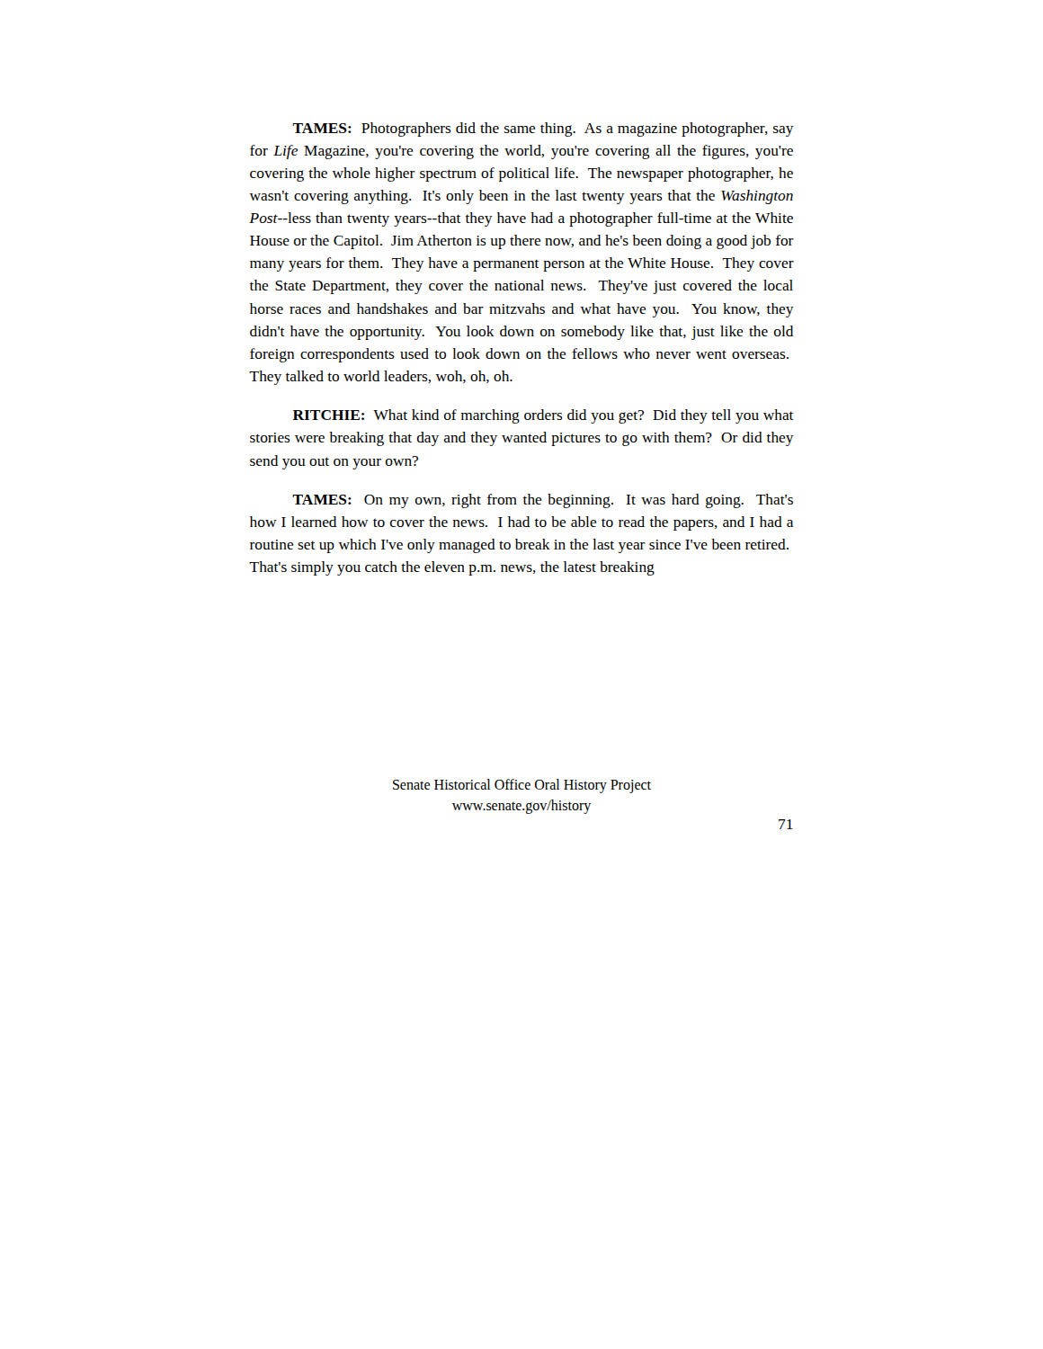TAMES: Photographers did the same thing. As a magazine photographer, say for Life Magazine, you're covering the world, you're covering all the figures, you're covering the whole higher spectrum of political life. The newspaper photographer, he wasn't covering anything. It's only been in the last twenty years that the Washington Post--less than twenty years--that they have had a photographer full-time at the White House or the Capitol. Jim Atherton is up there now, and he's been doing a good job for many years for them. They have a permanent person at the White House. They cover the State Department, they cover the national news. They've just covered the local horse races and handshakes and bar mitzvahs and what have you. You know, they didn't have the opportunity. You look down on somebody like that, just like the old foreign correspondents used to look down on the fellows who never went overseas. They talked to world leaders, woh, oh, oh.
RITCHIE: What kind of marching orders did you get? Did they tell you what stories were breaking that day and they wanted pictures to go with them? Or did they send you out on your own?
TAMES: On my own, right from the beginning. It was hard going. That's how I learned how to cover the news. I had to be able to read the papers, and I had a routine set up which I've only managed to break in the last year since I've been retired. That's simply you catch the eleven p.m. news, the latest breaking
Senate Historical Office Oral History Project
www.senate.gov/history
71